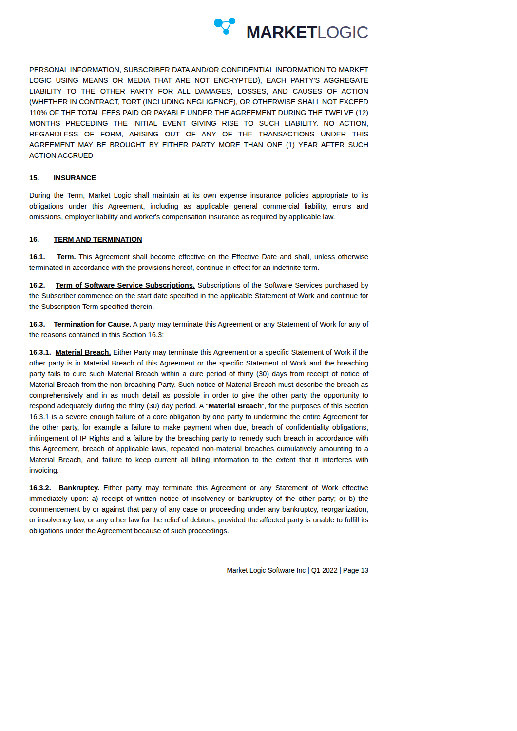MARKET LOGIC
PERSONAL INFORMATION, SUBSCRIBER DATA AND/OR CONFIDENTIAL INFORMATION TO MARKET LOGIC USING MEANS OR MEDIA THAT ARE NOT ENCRYPTED), EACH PARTY'S AGGREGATE LIABILITY TO THE OTHER PARTY FOR ALL DAMAGES, LOSSES, AND CAUSES OF ACTION (WHETHER IN CONTRACT, TORT (INCLUDING NEGLIGENCE), OR OTHERWISE SHALL NOT EXCEED 110% OF THE TOTAL FEES PAID OR PAYABLE UNDER THE AGREEMENT DURING THE TWELVE (12) MONTHS PRECEDING THE INITIAL EVENT GIVING RISE TO SUCH LIABILITY. NO ACTION, REGARDLESS OF FORM, ARISING OUT OF ANY OF THE TRANSACTIONS UNDER THIS AGREEMENT MAY BE BROUGHT BY EITHER PARTY MORE THAN ONE (1) YEAR AFTER SUCH ACTION ACCRUED
15. INSURANCE
During the Term, Market Logic shall maintain at its own expense insurance policies appropriate to its obligations under this Agreement, including as applicable general commercial liability, errors and omissions, employer liability and worker's compensation insurance as required by applicable law.
16. TERM AND TERMINATION
16.1. Term. This Agreement shall become effective on the Effective Date and shall, unless otherwise terminated in accordance with the provisions hereof, continue in effect for an indefinite term.
16.2. Term of Software Service Subscriptions. Subscriptions of the Software Services purchased by the Subscriber commence on the start date specified in the applicable Statement of Work and continue for the Subscription Term specified therein.
16.3. Termination for Cause. A party may terminate this Agreement or any Statement of Work for any of the reasons contained in this Section 16.3:
16.3.1. Material Breach. Either Party may terminate this Agreement or a specific Statement of Work if the other party is in Material Breach of this Agreement or the specific Statement of Work and the breaching party fails to cure such Material Breach within a cure period of thirty (30) days from receipt of notice of Material Breach from the non-breaching Party. Such notice of Material Breach must describe the breach as comprehensively and in as much detail as possible in order to give the other party the opportunity to respond adequately during the thirty (30) day period. A "Material Breach", for the purposes of this Section 16.3.1 is a severe enough failure of a core obligation by one party to undermine the entire Agreement for the other party, for example a failure to make payment when due, breach of confidentiality obligations, infringement of IP Rights and a failure by the breaching party to remedy such breach in accordance with this Agreement, breach of applicable laws, repeated non-material breaches cumulatively amounting to a Material Breach, and failure to keep current all billing information to the extent that it interferes with invoicing.
16.3.2. Bankruptcy. Either party may terminate this Agreement or any Statement of Work effective immediately upon: a) receipt of written notice of insolvency or bankruptcy of the other party; or b) the commencement by or against that party of any case or proceeding under any bankruptcy, reorganization, or insolvency law, or any other law for the relief of debtors, provided the affected party is unable to fulfill its obligations under the Agreement because of such proceedings.
Market Logic Software Inc | Q1 2022 | Page 13